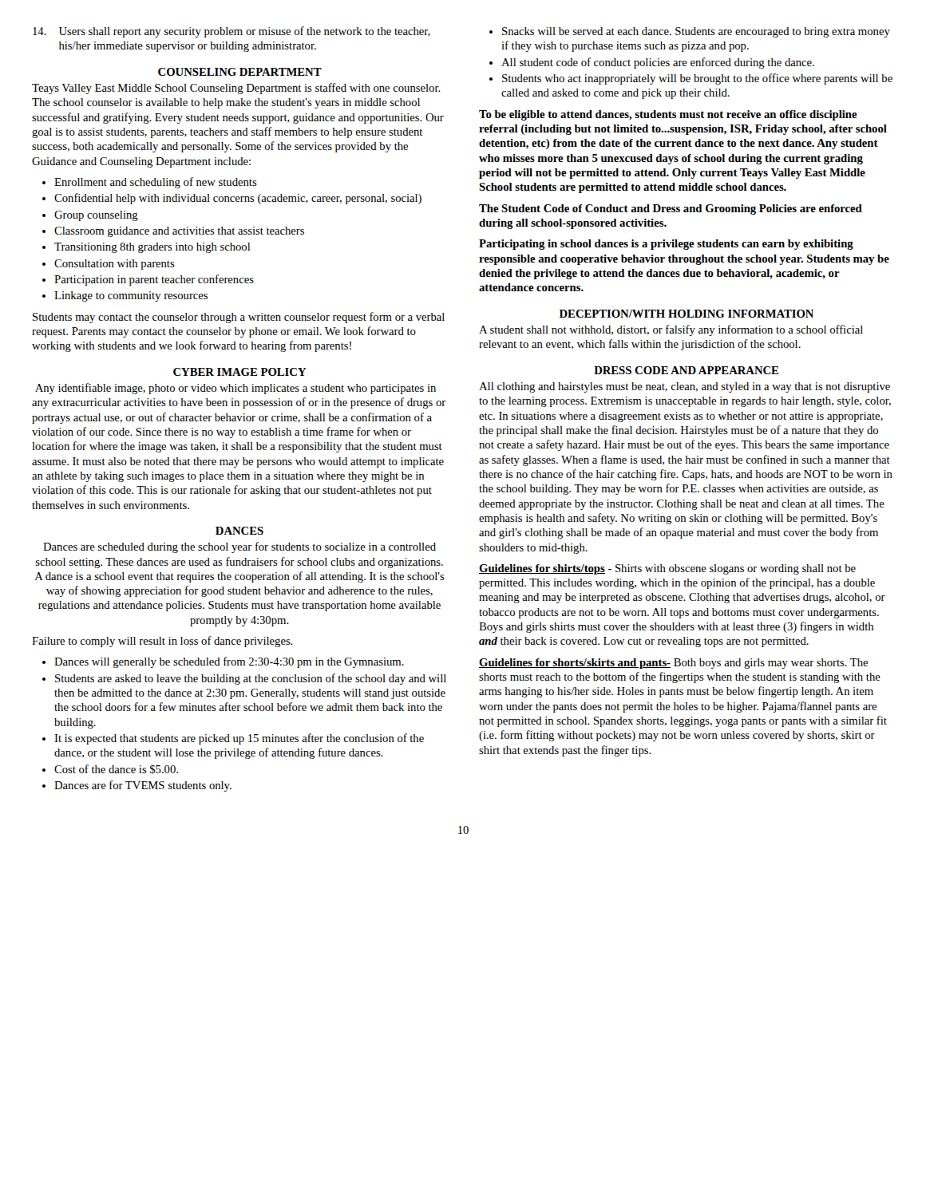14.
Users shall report any security problem or misuse of the network to the teacher, his/her immediate supervisor or building administrator.
Counseling Department
Teays Valley East Middle School Counseling Department is staffed with one counselor. The school counselor is available to help make the student's years in middle school successful and gratifying. Every student needs support, guidance and opportunities. Our goal is to assist students, parents, teachers and staff members to help ensure student success, both academically and personally. Some of the services provided by the Guidance and Counseling Department include:
Enrollment and scheduling of new students
Confidential help with individual concerns (academic, career, personal, social)
Group counseling
Classroom guidance and activities that assist teachers
Transitioning 8th graders into high school
Consultation with parents
Participation in parent teacher conferences
Linkage to community resources
Students may contact the counselor through a written counselor request form or a verbal request. Parents may contact the counselor by phone or email. We look forward to working with students and we look forward to hearing from parents!
Cyber Image Policy
Any identifiable image, photo or video which implicates a student who participates in any extracurricular activities to have been in possession of or in the presence of drugs or portrays actual use, or out of character behavior or crime, shall be a confirmation of a violation of our code. Since there is no way to establish a time frame for when or location for where the image was taken, it shall be a responsibility that the student must assume. It must also be noted that there may be persons who would attempt to implicate an athlete by taking such images to place them in a situation where they might be in violation of this code. This is our rationale for asking that our student-athletes not put themselves in such environments.
Dances
Dances are scheduled during the school year for students to socialize in a controlled school setting. These dances are used as fundraisers for school clubs and organizations. A dance is a school event that requires the cooperation of all attending. It is the school's way of showing appreciation for good student behavior and adherence to the rules, regulations and attendance policies. Students must have transportation home available promptly by 4:30pm.
Failure to comply will result in loss of dance privileges.
Dances will generally be scheduled from 2:30-4:30 pm in the Gymnasium.
Students are asked to leave the building at the conclusion of the school day and will then be admitted to the dance at 2:30 pm. Generally, students will stand just outside the school doors for a few minutes after school before we admit them back into the building.
It is expected that students are picked up 15 minutes after the conclusion of the dance, or the student will lose the privilege of attending future dances.
Cost of the dance is $5.00.
Dances are for TVEMS students only.
Snacks will be served at each dance. Students are encouraged to bring extra money if they wish to purchase items such as pizza and pop.
All student code of conduct policies are enforced during the dance.
Students who act inappropriately will be brought to the office where parents will be called and asked to come and pick up their child.
To be eligible to attend dances, students must not receive an office discipline referral (including but not limited to...suspension, ISR, Friday school, after school detention, etc) from the date of the current dance to the next dance. Any student who misses more than 5 unexcused days of school during the current grading period will not be permitted to attend. Only current Teays Valley East Middle School students are permitted to attend middle school dances.
The Student Code of Conduct and Dress and Grooming Policies are enforced during all school-sponsored activities.
Participating in school dances is a privilege students can earn by exhibiting responsible and cooperative behavior throughout the school year. Students may be denied the privilege to attend the dances due to behavioral, academic, or attendance concerns.
Deception/With Holding Information
A student shall not withhold, distort, or falsify any information to a school official relevant to an event, which falls within the jurisdiction of the school.
Dress Code and Appearance
All clothing and hairstyles must be neat, clean, and styled in a way that is not disruptive to the learning process. Extremism is unacceptable in regards to hair length, style, color, etc. In situations where a disagreement exists as to whether or not attire is appropriate, the principal shall make the final decision. Hairstyles must be of a nature that they do not create a safety hazard. Hair must be out of the eyes. This bears the same importance as safety glasses. When a flame is used, the hair must be confined in such a manner that there is no chance of the hair catching fire. Caps, hats, and hoods are NOT to be worn in the school building. They may be worn for P.E. classes when activities are outside, as deemed appropriate by the instructor. Clothing shall be neat and clean at all times. The emphasis is health and safety. No writing on skin or clothing will be permitted. Boy's and girl's clothing shall be made of an opaque material and must cover the body from shoulders to mid-thigh.
Guidelines for shirts/tops - Shirts with obscene slogans or wording shall not be permitted. This includes wording, which in the opinion of the principal, has a double meaning and may be interpreted as obscene. Clothing that advertises drugs, alcohol, or tobacco products are not to be worn. All tops and bottoms must cover undergarments. Boys and girls shirts must cover the shoulders with at least three (3) fingers in width and their back is covered. Low cut or revealing tops are not permitted.
Guidelines for shorts/skirts and pants- Both boys and girls may wear shorts. The shorts must reach to the bottom of the fingertips when the student is standing with the arms hanging to his/her side. Holes in pants must be below fingertip length. An item worn under the pants does not permit the holes to be higher. Pajama/flannel pants are not permitted in school. Spandex shorts, leggings, yoga pants or pants with a similar fit (i.e. form fitting without pockets) may not be worn unless covered by shorts, skirt or shirt that extends past the finger tips.
10